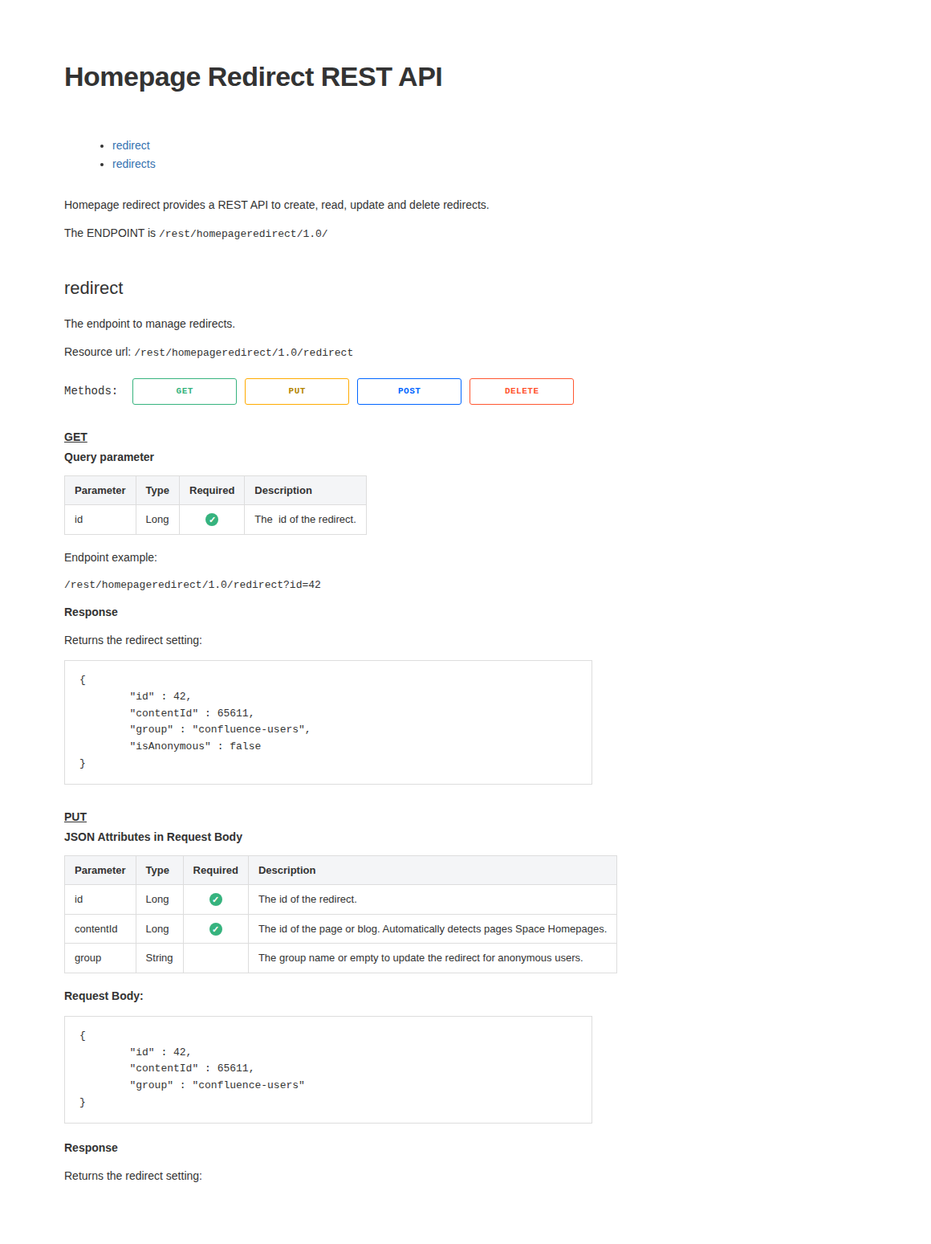Homepage Redirect REST API
redirect
redirects
Homepage redirect provides a REST API to create, read, update and delete redirects.
The ENDPOINT is /rest/homepageredirect/1.0/
redirect
The endpoint to manage redirects.
Resource url: /rest/homepageredirect/1.0/redirect
Methods: GET PUT POST DELETE
GET
Query parameter
| Parameter | Type | Required | Description |
| --- | --- | --- | --- |
| id | Long | ✓ | The id of the redirect. |
Endpoint example:
/rest/homepageredirect/1.0/redirect?id=42
Response
Returns the redirect setting:
{
        "id" : 42,
        "contentId" : 65611,
        "group" : "confluence-users",
        "isAnonymous" : false
}
PUT
JSON Attributes in Request Body
| Parameter | Type | Required | Description |
| --- | --- | --- | --- |
| id | Long | ✓ | The id of the redirect. |
| contentId | Long | ✓ | The id of the page or blog. Automatically detects pages Space Homepages. |
| group | String | | The group name or empty to update the redirect for anonymous users. |
Request Body:
{
        "id" : 42,
        "contentId" : 65611,
        "group" : "confluence-users"
}
Response
Returns the redirect setting: